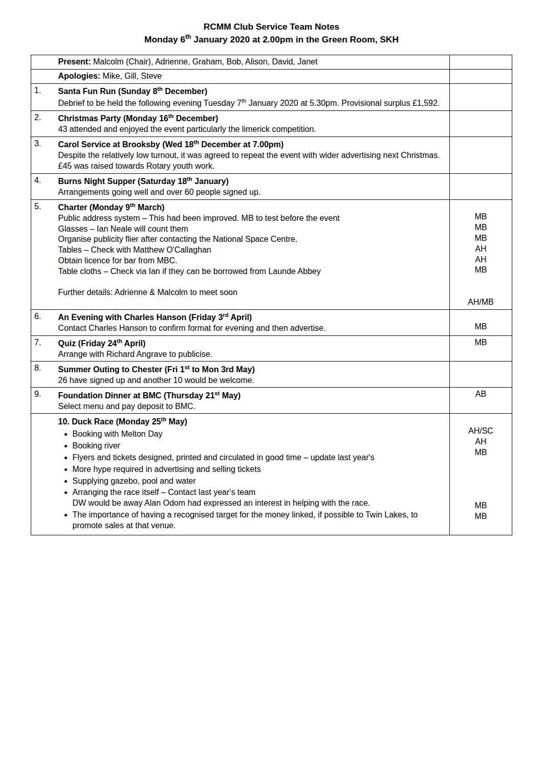RCMM Club Service Team Notes
Monday 6th January 2020 at 2.00pm in the Green Room, SKH
| | Present: Malcolm (Chair), Adrienne, Graham, Bob, Alison, David, Janet | |
| | Apologies: Mike, Gill, Steve | |
| 1. | Santa Fun Run (Sunday 8 th December) Debrief to be held the following evening Tuesday 7 th January 2020 at 5.30pm. Provisional surplus £1,592. | |
| 2. | Christmas Party (Monday 16 th December) 43 attended and enjoyed the event particularly the limerick competition. | |
| 3. | Carol Service at Brooksby (Wed 18 th December at 7.00pm) Despite the relatively low turnout, it was agreed to repeat the event with wider advertising next Christmas. £45 was raised towards Rotary youth work. | |
| 4. | Burns Night Supper (Saturday 18 th January) Arrangements going well and over 60 people signed up. | |
| 5. | Charter (Monday 9 th March) Public address system – This had been improved. MB to test before the event Glasses – Ian Neale will count them Organise publicity flier after contacting the National Space Centre. Tables – Check with Matthew O'Callaghan Obtain licence for bar from MBC. Table cloths – Check via Ian if they can be borrowed from Launde Abbey Further details: Adrienne & Malcolm to meet soon | MB MB MB AH AH MB AH/MB |
| 6. | An Evening with Charles Hanson (Friday 3 rd April) Contact Charles Hanson to confirm format for evening and then advertise. | MB |
| 7. | Quiz (Friday 24 th April) Arrange with Richard Angrave to publicise. | MB |
| 8. | Summer Outing to Chester (Fri 1 st to Mon 3rd May) 26 have signed up and another 10 would be welcome. | |
| 9. | Foundation Dinner at BMC (Thursday 21 st May) Select menu and pay deposit to BMC. | AB |
| | 10. Duck Race (Monday 25 th May) Booking with Melton Day Booking river Flyers and tickets designed, printed and circulated in good time – update last year's More hype required in advertising and selling tickets Supplying gazebo, pool and water Arranging the race itself – Contact last year's team DW would be away Alan Odom had expressed an interest in helping with the race. The importance of having a recognised target for the money linked, if possible to Twin Lakes, to promote sales at that venue. | AH/SC AH MB MB MB |